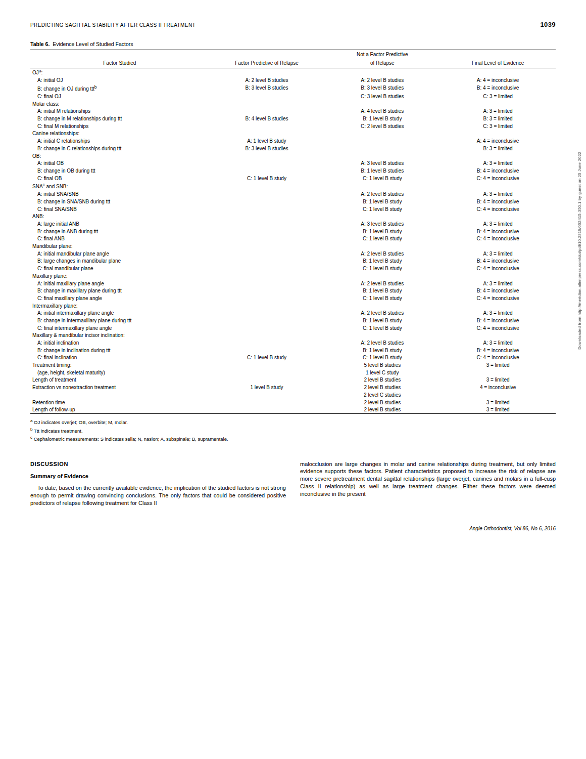Downloaded from http://meridian.allenpress.com/doi/pdf/10.2319/052415-350.1 by guest on 25 June 2022
Predicting Sagittal Stability After Class II Treatment 1039
Table 6. Evidence Level of Studied Factors
| | | Not a Factor Predictive | |
| --- | --- | --- | --- |
| Factor Studied | Factor Predictive of Relapse | of Relapse | Final Level of Evidence |
| OJ a : | | | |
| A: initial OJ | A: 2 level B studies | A: 2 level B studies | A: 4 = inconclusive |
| B: change in OJ during ttt b | B: 3 level B studies | B: 3 level B studies | B: 4 = inconclusive |
| C: final OJ | | C: 3 level B studies | C: 3 = limited |
| Molar class: | | | |
| A: initial M relationships | | A: 4 level B studies | A: 3 = limited |
| B: change in M relationships during ttt | B: 4 level B studies | B: 1 level B study | B: 3 = limited |
| C: final M relationships | | C: 2 level B studies | C: 3 = limited |
| Canine relationships: | | | |
| A: initial C relationships | A: 1 level B study | | A: 4 = inconclusive |
| B: change in C relationships during ttt | B: 3 level B studies | | B: 3 = limited |
| OB: | | | |
| A: initial OB | | A: 3 level B studies | A: 3 = limited |
| B: change in OB during ttt | | B: 1 level B studies | B: 4 = inconclusive |
| C: final OB | C: 1 level B study | C: 1 level B study | C: 4 = inconclusive |
| SNA c and SNB: | | | |
| A: initial SNA/SNB | | A: 2 level B studies | A: 3 = limited |
| B: change in SNA/SNB during ttt | | B: 1 level B study | B: 4 = inconclusive |
| C: final SNA/SNB | | C: 1 level B study | C: 4 = inconclusive |
| ANB: | | | |
| A: large initial ANB | | A: 3 level B studies | A: 3 = limited |
| B: change in ANB during ttt | | B: 1 level B study | B: 4 = inconclusive |
| C: final ANB | | C: 1 level B study | C: 4 = inconclusive |
| Mandibular plane: | | | |
| A: initial mandibular plane angle | | A: 2 level B studies | A: 3 = limited |
| B: large changes in mandibular plane | | B: 1 level B study | B: 4 = inconclusive |
| C: final mandibular plane | | C: 1 level B study | C: 4 = inconclusive |
| Maxillary plane: | | | |
| A: initial maxillary plane angle | | A: 2 level B studies | A: 3 = limited |
| B: change in maxillary plane during ttt | | B: 1 level B study | B: 4 = inconclusive |
| C: final maxillary plane angle | | C: 1 level B study | C: 4 = inconclusive |
| Intermaxillary plane: | | | |
| A: initial intermaxillary plane angle | | A: 2 level B studies | A: 3 = limited |
| B: change in intermaxillary plane during ttt | | B: 1 level B study | B: 4 = inconclusive |
| C: final intermaxillary plane angle | | C: 1 level B study | C: 4 = inconclusive |
| Maxillary & mandibular incisor inclination: | | | |
| A: initial inclination | | A: 2 level B studies | A: 3 = limited |
| B: change in inclination during ttt | | B: 1 level B study | B: 4 = inconclusive |
| C: final inclination | C: 1 level B study | C: 1 level B study | C: 4 = inconclusive |
| Treatment timing: | | 5 level B studies | 3 = limited |
| (age, height, skeletal maturity) | | 1 level C study | |
| Length of treatment | | 2 level B studies | 3 = limited |
| Extraction vs nonextraction treatment | 1 level B study | 2 level B studies | 4 = inconclusive |
| | | 2 level C studies | |
| Retention time | | 2 level B studies | 3 = limited |
| Length of follow-up | | 2 level B studies | 3 = limited |
a OJ indicates overjet; OB, overbite; M, molar.
b Ttt indicates treatment.
c Cephalometric measurements: S indicates sella; N, nasion; A, subspinale; B, supramentale.
Discussion
Summary of Evidence
To date, based on the currently available evidence, the implication of the studied factors is not strong enough to permit drawing convincing conclusions. The only factors that could be considered positive predictors of relapse following treatment for Class II
malocclusion are large changes in molar and canine relationships during treatment, but only limited evidence supports these factors. Patient characteristics proposed to increase the risk of relapse are more severe pretreatment dental sagittal relationships (large overjet, canines and molars in a full-cusp Class II relationship) as well as large treatment changes. Either these factors were deemed inconclusive in the present
Angle Orthodontist, Vol 86, No 6, 2016